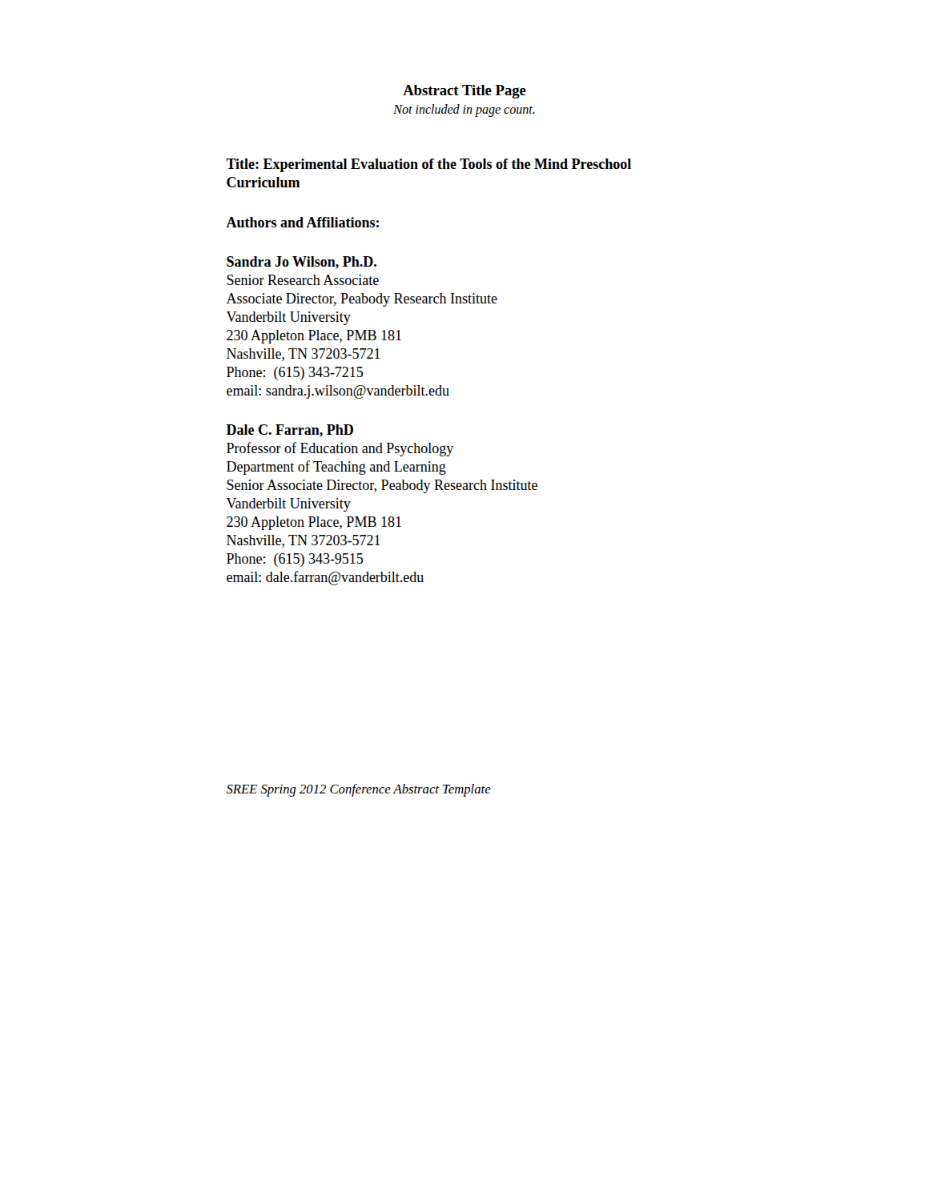Abstract Title Page
Not included in page count.
Title: Experimental Evaluation of the Tools of the Mind Preschool Curriculum
Authors and Affiliations:
Sandra Jo Wilson, Ph.D.
Senior Research Associate
Associate Director, Peabody Research Institute
Vanderbilt University
230 Appleton Place, PMB 181
Nashville, TN 37203-5721
Phone: (615) 343-7215
email: sandra.j.wilson@vanderbilt.edu
Dale C. Farran, PhD
Professor of Education and Psychology
Department of Teaching and Learning
Senior Associate Director, Peabody Research Institute
Vanderbilt University
230 Appleton Place, PMB 181
Nashville, TN 37203-5721
Phone: (615) 343-9515
email: dale.farran@vanderbilt.edu
SREE Spring 2012 Conference Abstract Template